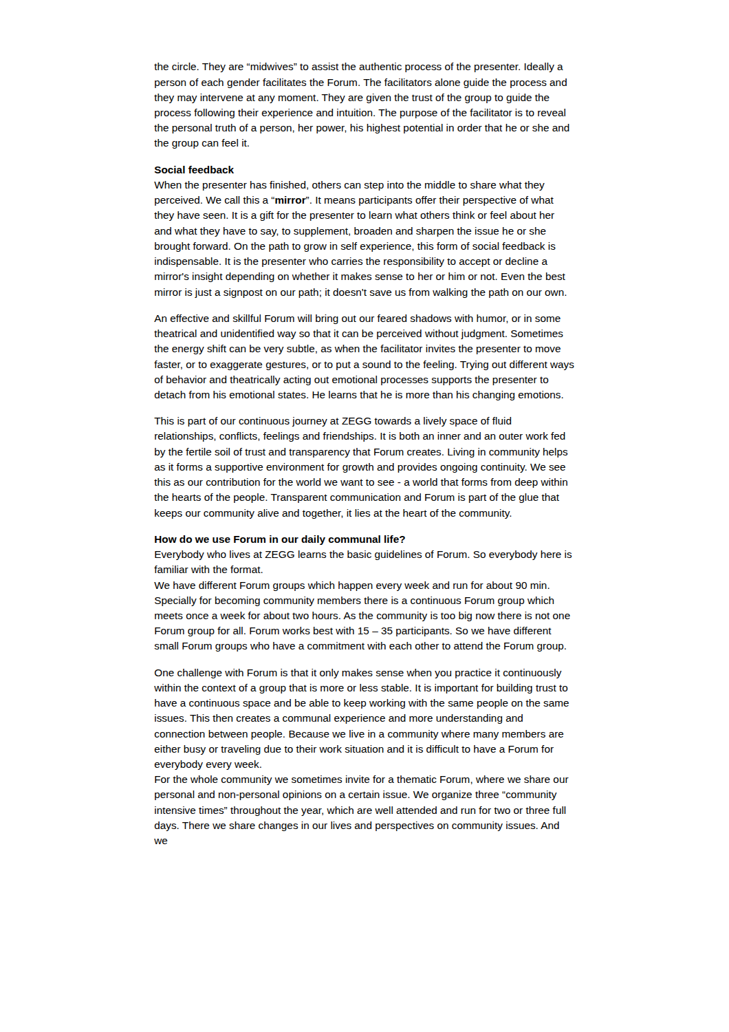the circle. They are “midwives” to assist the authentic process of the presenter. Ideally a person of each gender facilitates the Forum. The facilitators alone guide the process and they may intervene at any moment. They are given the trust of the group to guide the process following their experience and intuition. The purpose of the facilitator is to reveal the personal truth of a person, her power, his highest potential in order that he or she and the group can feel it.
Social feedback
When the presenter has finished, others can step into the middle to share what they perceived. We call this a “mirror”. It means participants offer their perspective of what they have seen. It is a gift for the presenter to learn what others think or feel about her and what they have to say, to supplement, broaden and sharpen the issue he or she brought forward. On the path to grow in self experience, this form of social feedback is indispensable. It is the presenter who carries the responsibility to accept or decline a mirror's insight depending on whether it makes sense to her or him or not. Even the best mirror is just a signpost on our path; it doesn't save us from walking the path on our own.
An effective and skillful Forum will bring out our feared shadows with humor, or in some theatrical and unidentified way so that it can be perceived without judgment. Sometimes the energy shift can be very subtle, as when the facilitator invites the presenter to move faster, or to exaggerate gestures, or to put a sound to the feeling. Trying out different ways of behavior and theatrically acting out emotional processes supports the presenter to detach from his emotional states. He learns that he is more than his changing emotions.
This is part of our continuous journey at ZEGG towards a lively space of fluid relationships, conflicts, feelings and friendships. It is both an inner and an outer work fed by the fertile soil of trust and transparency that Forum creates. Living in community helps as it forms a supportive environment for growth and provides ongoing continuity. We see this as our contribution for the world we want to see - a world that forms from deep within the hearts of the people. Transparent communication and Forum is part of the glue that keeps our community alive and together, it lies at the heart of the community.
How do we use Forum in our daily communal life?
Everybody who lives at ZEGG learns the basic guidelines of Forum. So everybody here is familiar with the format.
We have different Forum groups which happen every week and run for about 90 min. Specially for becoming community members there is a continuous Forum group which meets once a week for about two hours. As the community is too big now there is not one Forum group for all. Forum works best with 15 – 35 participants. So we have different small Forum groups who have a commitment with each other to attend the Forum group.
One challenge with Forum is that it only makes sense when you practice it continuously within the context of a group that is more or less stable. It is important for building trust to have a continuous space and be able to keep working with the same people on the same issues. This then creates a communal experience and more understanding and connection between people. Because we live in a community where many members are either busy or traveling due to their work situation and it is difficult to have a Forum for everybody every week.
For the whole community we sometimes invite for a thematic Forum, where we share our personal and non-personal opinions on a certain issue. We organize three “community intensive times” throughout the year, which are well attended and run for two or three full days. There we share changes in our lives and perspectives on community issues. And we